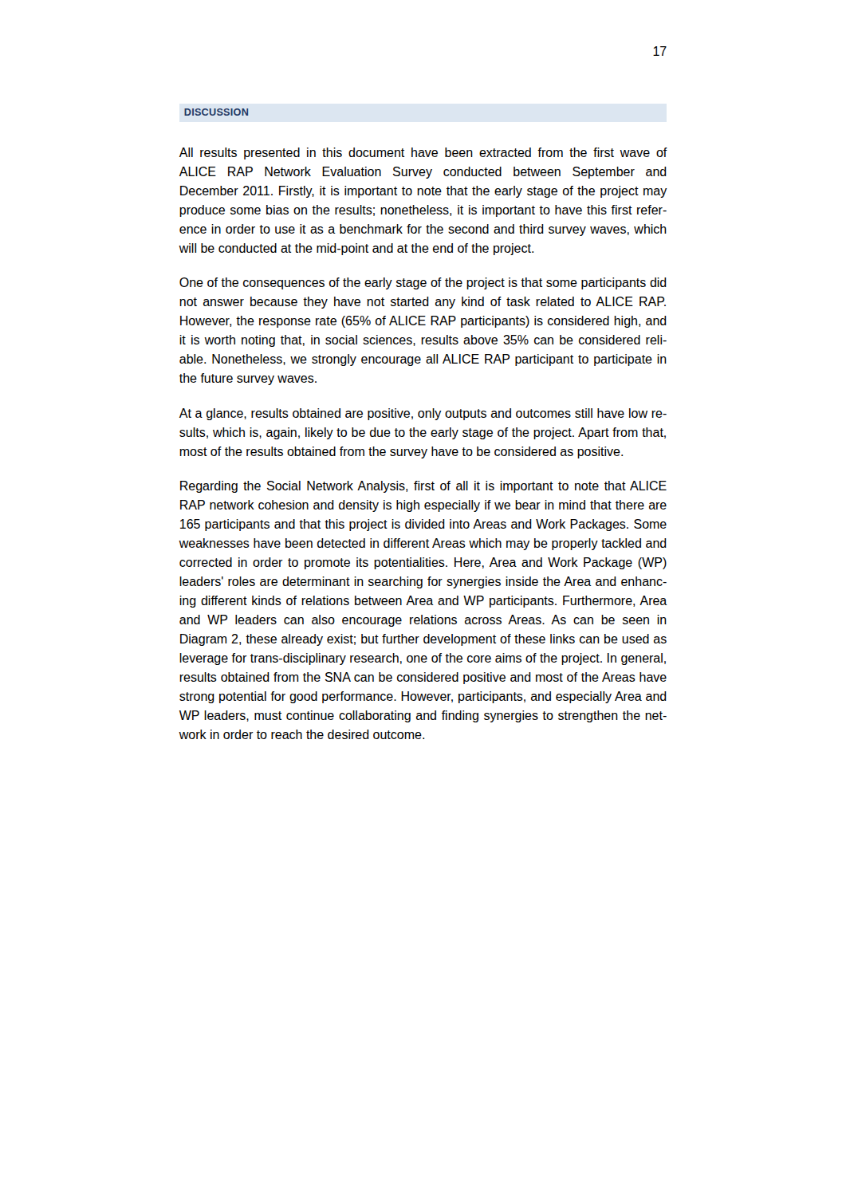17
DISCUSSION
All results presented in this document have been extracted from the first wave of ALICE RAP Network Evaluation Survey conducted between September and December 2011. Firstly, it is important to note that the early stage of the project may produce some bias on the results; nonetheless, it is important to have this first reference in order to use it as a benchmark for the second and third survey waves, which will be conducted at the mid-point and at the end of the project.
One of the consequences of the early stage of the project is that some participants did not answer because they have not started any kind of task related to ALICE RAP. However, the response rate (65% of ALICE RAP participants) is considered high, and it is worth noting that, in social sciences, results above 35% can be considered reliable. Nonetheless, we strongly encourage all ALICE RAP participant to participate in the future survey waves.
At a glance, results obtained are positive, only outputs and outcomes still have low results, which is, again, likely to be due to the early stage of the project. Apart from that, most of the results obtained from the survey have to be considered as positive.
Regarding the Social Network Analysis, first of all it is important to note that ALICE RAP network cohesion and density is high especially if we bear in mind that there are 165 participants and that this project is divided into Areas and Work Packages. Some weaknesses have been detected in different Areas which may be properly tackled and corrected in order to promote its potentialities. Here, Area and Work Package (WP) leaders' roles are determinant in searching for synergies inside the Area and enhancing different kinds of relations between Area and WP participants. Furthermore, Area and WP leaders can also encourage relations across Areas. As can be seen in Diagram 2, these already exist; but further development of these links can be used as leverage for trans-disciplinary research, one of the core aims of the project. In general, results obtained from the SNA can be considered positive and most of the Areas have strong potential for good performance. However, participants, and especially Area and WP leaders, must continue collaborating and finding synergies to strengthen the network in order to reach the desired outcome.